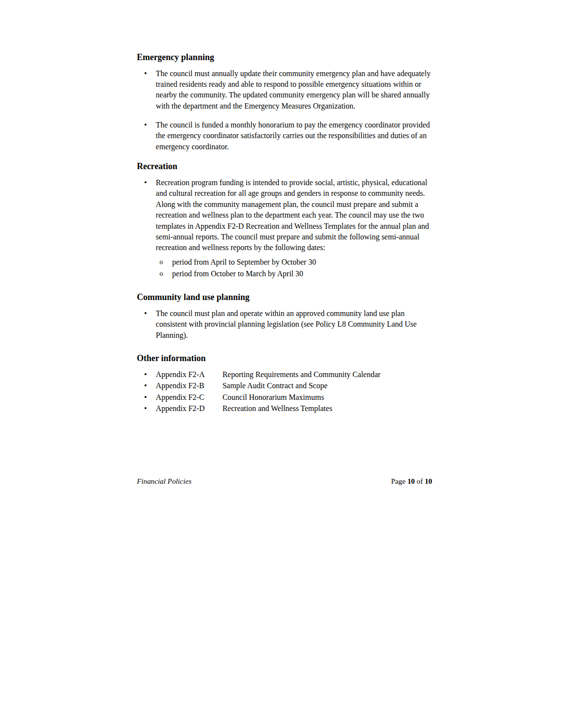Emergency planning
The council must annually update their community emergency plan and have adequately trained residents ready and able to respond to possible emergency situations within or nearby the community. The updated community emergency plan will be shared annually with the department and the Emergency Measures Organization.
The council is funded a monthly honorarium to pay the emergency coordinator provided the emergency coordinator satisfactorily carries out the responsibilities and duties of an emergency coordinator.
Recreation
Recreation program funding is intended to provide social, artistic, physical, educational and cultural recreation for all age groups and genders in response to community needs. Along with the community management plan, the council must prepare and submit a recreation and wellness plan to the department each year. The council may use the two templates in Appendix F2-D Recreation and Wellness Templates for the annual plan and semi-annual reports. The council must prepare and submit the following semi-annual recreation and wellness reports by the following dates:
period from April to September by October 30
period from October to March by April 30
Community land use planning
The council must plan and operate within an approved community land use plan consistent with provincial planning legislation (see Policy L8 Community Land Use Planning).
Other information
Appendix F2-AReporting Requirements and Community Calendar
Appendix F2-BSample Audit Contract and Scope
Appendix F2-CCouncil Honorarium Maximums
Appendix F2-DRecreation and Wellness Templates
Financial Policies Page 10 of 10